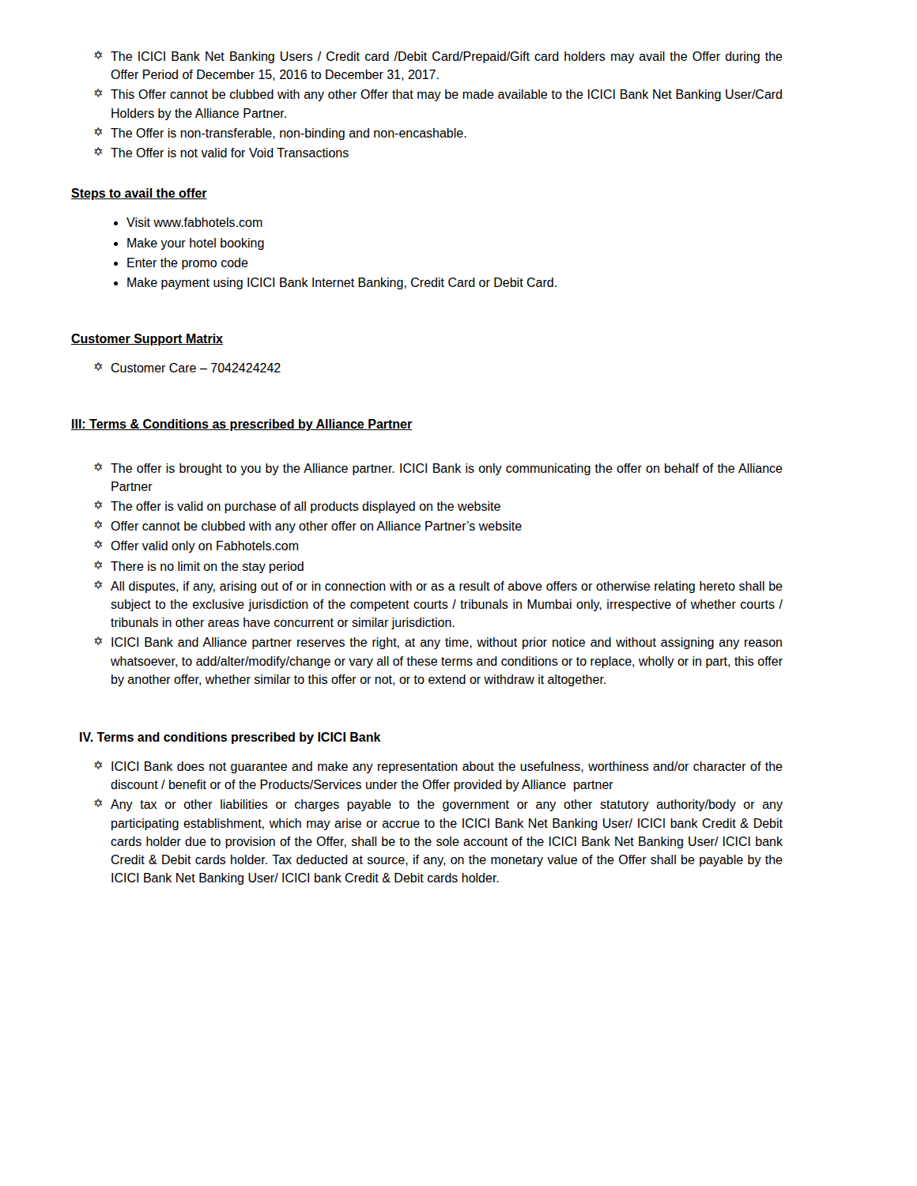The ICICI Bank Net Banking Users / Credit card /Debit Card/Prepaid/Gift card holders may avail the Offer during the Offer Period of December 15, 2016 to December 31, 2017.
This Offer cannot be clubbed with any other Offer that may be made available to the ICICI Bank Net Banking User/Card Holders by the Alliance Partner.
The Offer is non-transferable, non-binding and non-encashable.
The Offer is not valid for Void Transactions
Steps to avail the offer
Visit www.fabhotels.com
Make your hotel booking
Enter the promo code
Make payment using ICICI Bank Internet Banking, Credit Card or Debit Card.
Customer Support Matrix
Customer Care – 7042424242
III: Terms & Conditions as prescribed by Alliance Partner
The offer is brought to you by the Alliance partner. ICICI Bank is only communicating the offer on behalf of the Alliance Partner
The offer is valid on purchase of all products displayed on the website
Offer cannot be clubbed with any other offer on Alliance Partner’s website
Offer valid only on Fabhotels.com
There is no limit on the stay period
All disputes, if any, arising out of or in connection with or as a result of above offers or otherwise relating hereto shall be subject to the exclusive jurisdiction of the competent courts / tribunals in Mumbai only, irrespective of whether courts / tribunals in other areas have concurrent or similar jurisdiction.
ICICI Bank and Alliance partner reserves the right, at any time, without prior notice and without assigning any reason whatsoever, to add/alter/modify/change or vary all of these terms and conditions or to replace, wholly or in part, this offer by another offer, whether similar to this offer or not, or to extend or withdraw it altogether.
IV. Terms and conditions prescribed by ICICI Bank
ICICI Bank does not guarantee and make any representation about the usefulness, worthiness and/or character of the discount / benefit or of the Products/Services under the Offer provided by Alliance partner
Any tax or other liabilities or charges payable to the government or any other statutory authority/body or any participating establishment, which may arise or accrue to the ICICI Bank Net Banking User/ ICICI bank Credit & Debit cards holder due to provision of the Offer, shall be to the sole account of the ICICI Bank Net Banking User/ ICICI bank Credit & Debit cards holder. Tax deducted at source, if any, on the monetary value of the Offer shall be payable by the ICICI Bank Net Banking User/ ICICI bank Credit & Debit cards holder.